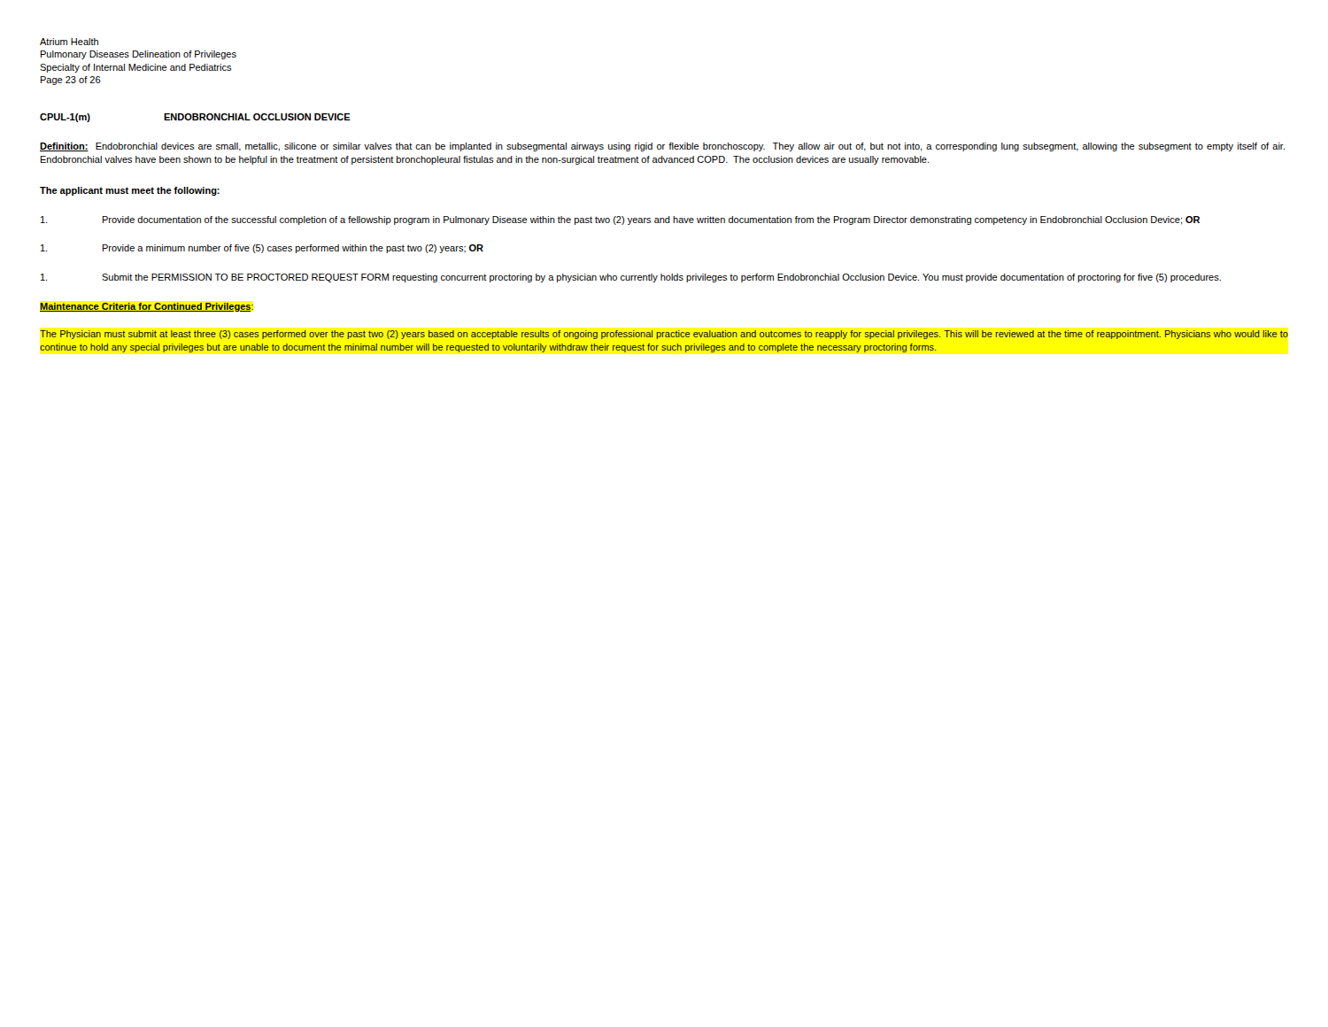Atrium Health
Pulmonary Diseases Delineation of Privileges
Specialty of Internal Medicine and Pediatrics
Page 23 of 26
CPUL-1(m) ENDOBRONCHIAL OCCLUSION DEVICE
Definition: Endobronchial devices are small, metallic, silicone or similar valves that can be implanted in subsegmental airways using rigid or flexible bronchoscopy. They allow air out of, but not into, a corresponding lung subsegment, allowing the subsegment to empty itself of air. Endobronchial valves have been shown to be helpful in the treatment of persistent bronchopleural fistulas and in the non-surgical treatment of advanced COPD. The occlusion devices are usually removable.
The applicant must meet the following:
1. Provide documentation of the successful completion of a fellowship program in Pulmonary Disease within the past two (2) years and have written documentation from the Program Director demonstrating competency in Endobronchial Occlusion Device; OR
1. Provide a minimum number of five (5) cases performed within the past two (2) years; OR
1. Submit the PERMISSION TO BE PROCTORED REQUEST FORM requesting concurrent proctoring by a physician who currently holds privileges to perform Endobronchial Occlusion Device. You must provide documentation of proctoring for five (5) procedures.
Maintenance Criteria for Continued Privileges:
The Physician must submit at least three (3) cases performed over the past two (2) years based on acceptable results of ongoing professional practice evaluation and outcomes to reapply for special privileges. This will be reviewed at the time of reappointment. Physicians who would like to continue to hold any special privileges but are unable to document the minimal number will be requested to voluntarily withdraw their request for such privileges and to complete the necessary proctoring forms.